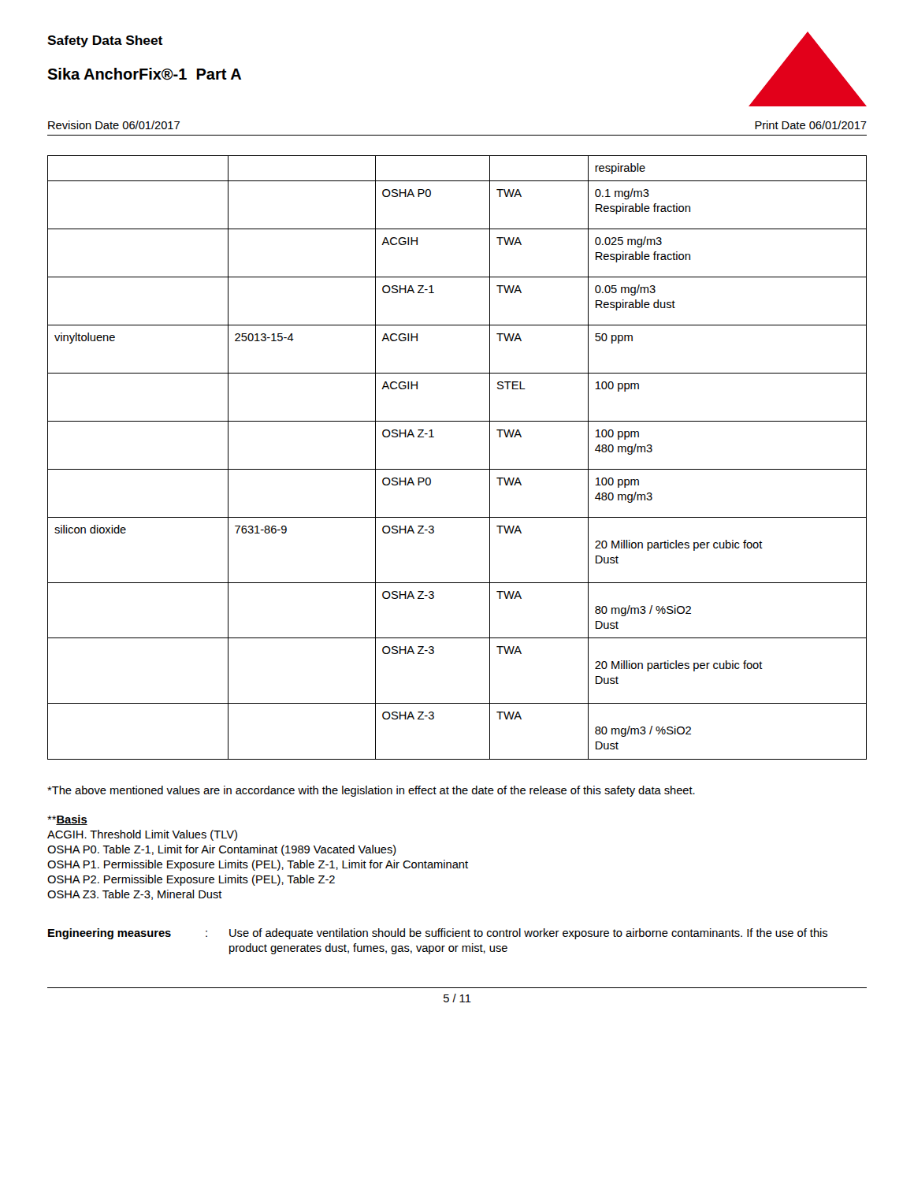Safety Data Sheet
Sika AnchorFix®-1 Part A
Sika
®
Revision Date 06/01/2017 Print Date 06/01/2017
| | | | | respirable |
| | | OSHA P0 | TWA | 0.1 mg/m3 Respirable fraction |
| | | ACGIH | TWA | 0.025 mg/m3 Respirable fraction |
| | | OSHA Z-1 | TWA | 0.05 mg/m3 Respirable dust |
| vinyltoluene | 25013-15-4 | ACGIH | TWA | 50 ppm |
| | | ACGIH | STEL | 100 ppm |
| | | OSHA Z-1 | TWA | 100 ppm 480 mg/m3 |
| | | OSHA P0 | TWA | 100 ppm 480 mg/m3 |
| silicon dioxide | 7631-86-9 | OSHA Z-3 | TWA | 20 Million particles per cubic foot Dust |
| | | OSHA Z-3 | TWA | 80 mg/m3 / %SiO2 Dust |
| | | OSHA Z-3 | TWA | 20 Million particles per cubic foot Dust |
| | | OSHA Z-3 | TWA | 80 mg/m3 / %SiO2 Dust |
*The above mentioned values are in accordance with the legislation in effect at the date of the release of this safety data sheet.
**Basis
ACGIH. Threshold Limit Values (TLV)
OSHA P0. Table Z-1, Limit for Air Contaminat (1989 Vacated Values)
OSHA P1. Permissible Exposure Limits (PEL), Table Z-1, Limit for Air Contaminant
OSHA P2. Permissible Exposure Limits (PEL), Table Z-2
OSHA Z3. Table Z-3, Mineral Dust
Engineering measures
:
Use of adequate ventilation should be sufficient to control worker exposure to airborne contaminants. If the use of this product generates dust, fumes, gas, vapor or mist, use
5 / 11